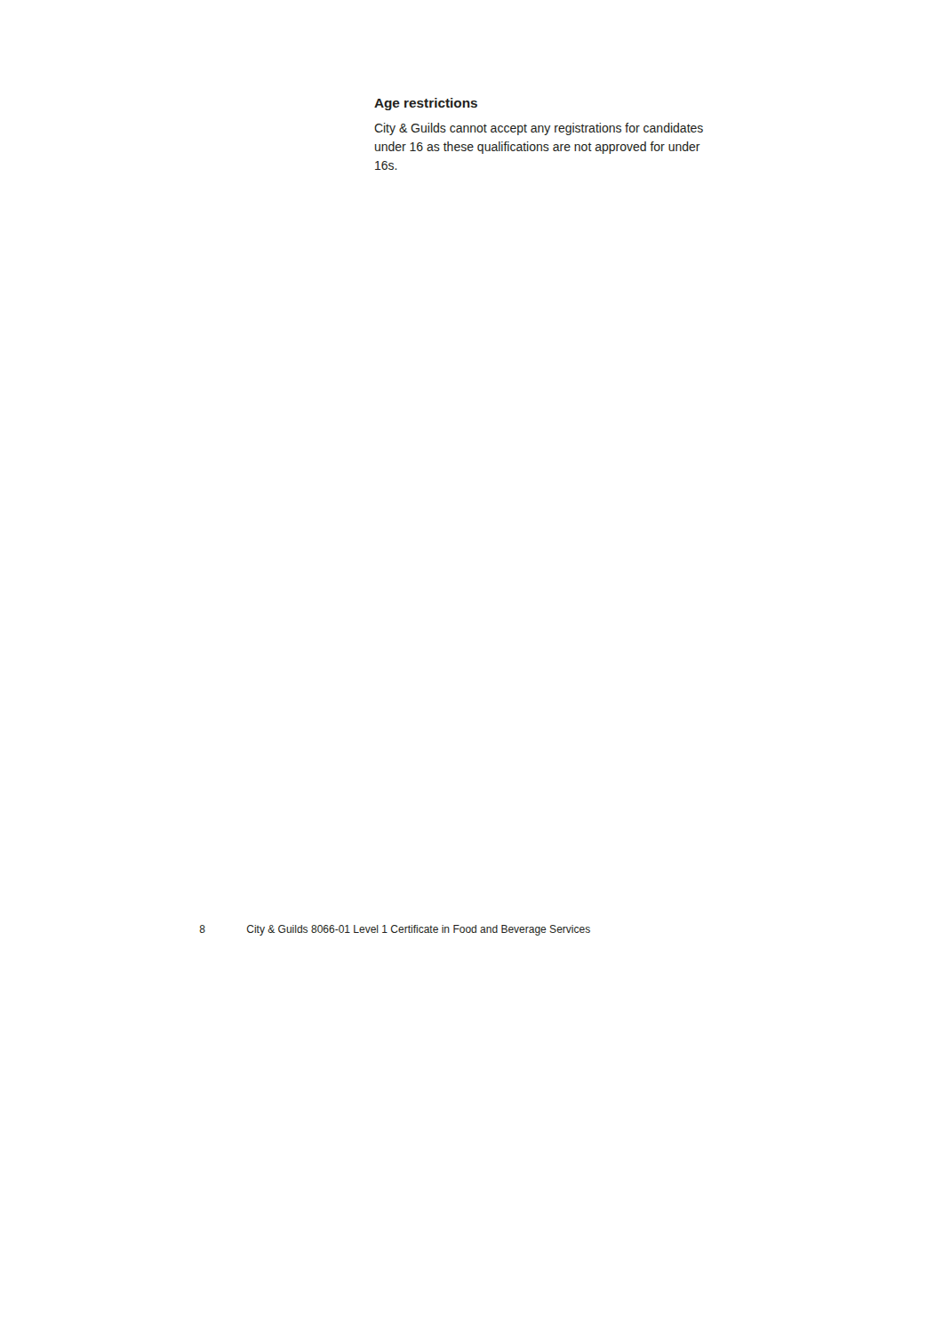Age restrictions
City & Guilds cannot accept any registrations for candidates under 16 as these qualifications are not approved for under 16s.
8
City & Guilds 8066-01 Level 1 Certificate in Food and Beverage Services